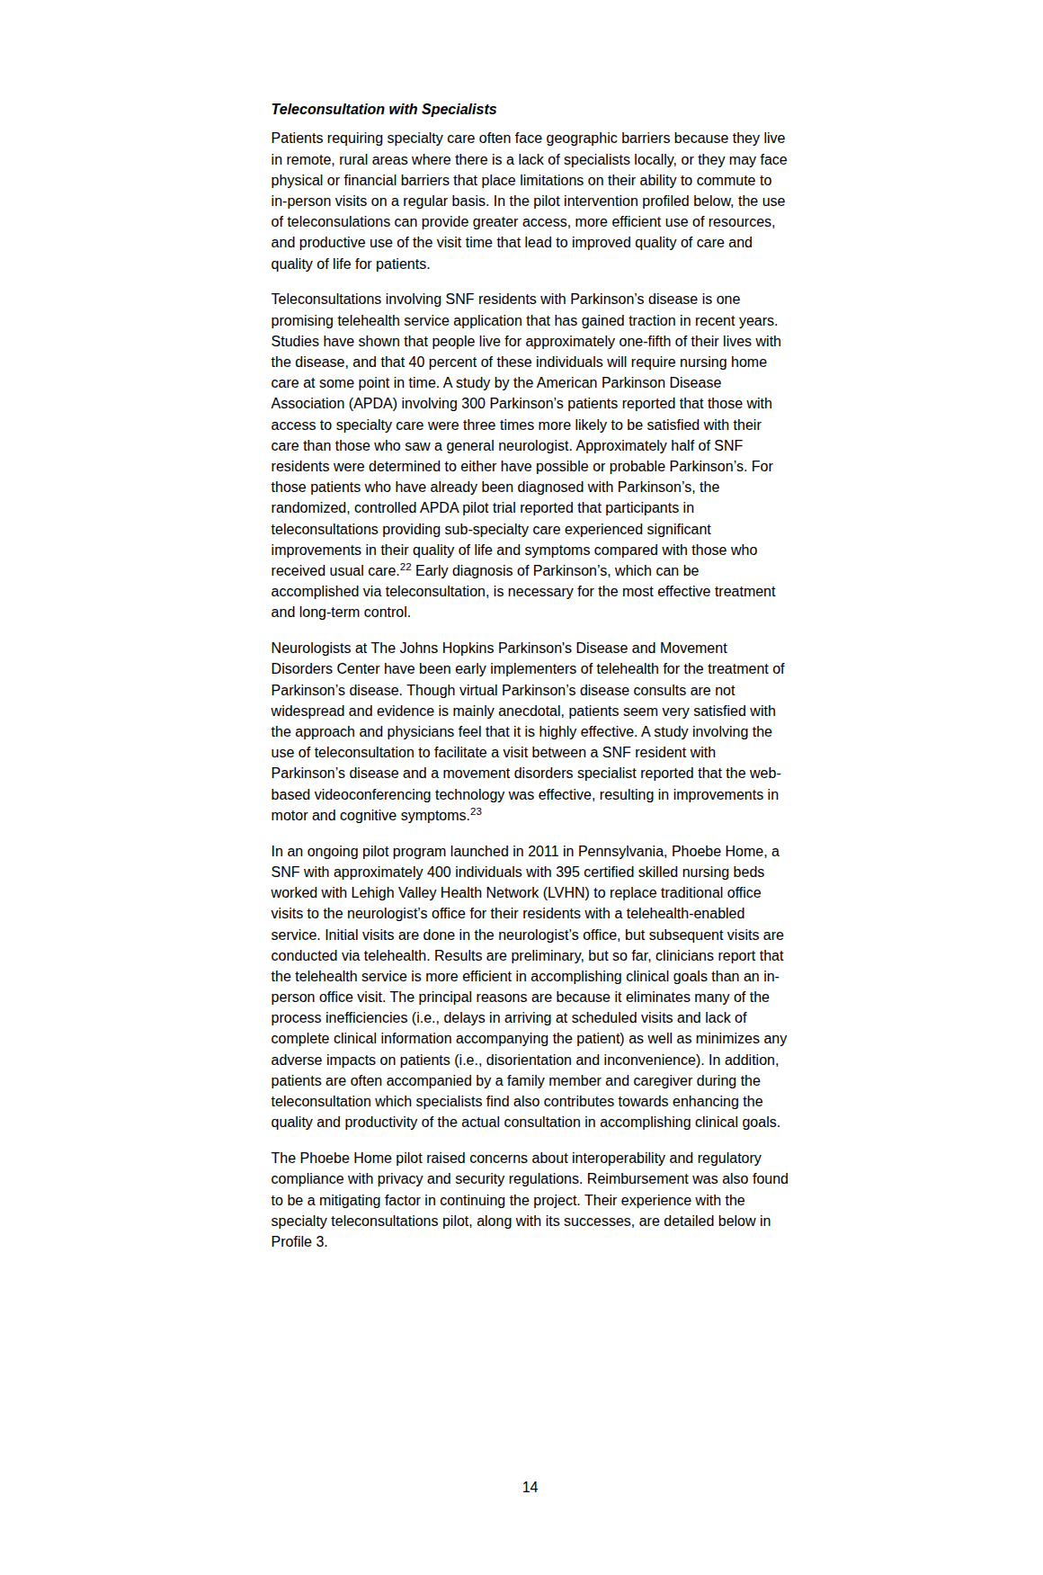Teleconsultation with Specialists
Patients requiring specialty care often face geographic barriers because they live in remote, rural areas where there is a lack of specialists locally, or they may face physical or financial barriers that place limitations on their ability to commute to in-person visits on a regular basis. In the pilot intervention profiled below, the use of teleconsulations can provide greater access, more efficient use of resources, and productive use of the visit time that lead to improved quality of care and quality of life for patients.
Teleconsultations involving SNF residents with Parkinson’s disease is one promising telehealth service application that has gained traction in recent years. Studies have shown that people live for approximately one-fifth of their lives with the disease, and that 40 percent of these individuals will require nursing home care at some point in time. A study by the American Parkinson Disease Association (APDA) involving 300 Parkinson’s patients reported that those with access to specialty care were three times more likely to be satisfied with their care than those who saw a general neurologist. Approximately half of SNF residents were determined to either have possible or probable Parkinson’s. For those patients who have already been diagnosed with Parkinson’s, the randomized, controlled APDA pilot trial reported that participants in teleconsultations providing sub-specialty care experienced significant improvements in their quality of life and symptoms compared with those who received usual care.22 Early diagnosis of Parkinson’s, which can be accomplished via teleconsultation, is necessary for the most effective treatment and long-term control.
Neurologists at The Johns Hopkins Parkinson's Disease and Movement Disorders Center have been early implementers of telehealth for the treatment of Parkinson’s disease. Though virtual Parkinson’s disease consults are not widespread and evidence is mainly anecdotal, patients seem very satisfied with the approach and physicians feel that it is highly effective. A study involving the use of teleconsultation to facilitate a visit between a SNF resident with Parkinson’s disease and a movement disorders specialist reported that the web-based videoconferencing technology was effective, resulting in improvements in motor and cognitive symptoms.23
In an ongoing pilot program launched in 2011 in Pennsylvania, Phoebe Home, a SNF with approximately 400 individuals with 395 certified skilled nursing beds worked with Lehigh Valley Health Network (LVHN) to replace traditional office visits to the neurologist’s office for their residents with a telehealth-enabled service. Initial visits are done in the neurologist’s office, but subsequent visits are conducted via telehealth. Results are preliminary, but so far, clinicians report that the telehealth service is more efficient in accomplishing clinical goals than an in-person office visit. The principal reasons are because it eliminates many of the process inefficiencies (i.e., delays in arriving at scheduled visits and lack of complete clinical information accompanying the patient) as well as minimizes any adverse impacts on patients (i.e., disorientation and inconvenience). In addition, patients are often accompanied by a family member and caregiver during the teleconsultation which specialists find also contributes towards enhancing the quality and productivity of the actual consultation in accomplishing clinical goals.
The Phoebe Home pilot raised concerns about interoperability and regulatory compliance with privacy and security regulations. Reimbursement was also found to be a mitigating factor in continuing the project. Their experience with the specialty teleconsultations pilot, along with its successes, are detailed below in Profile 3.
14